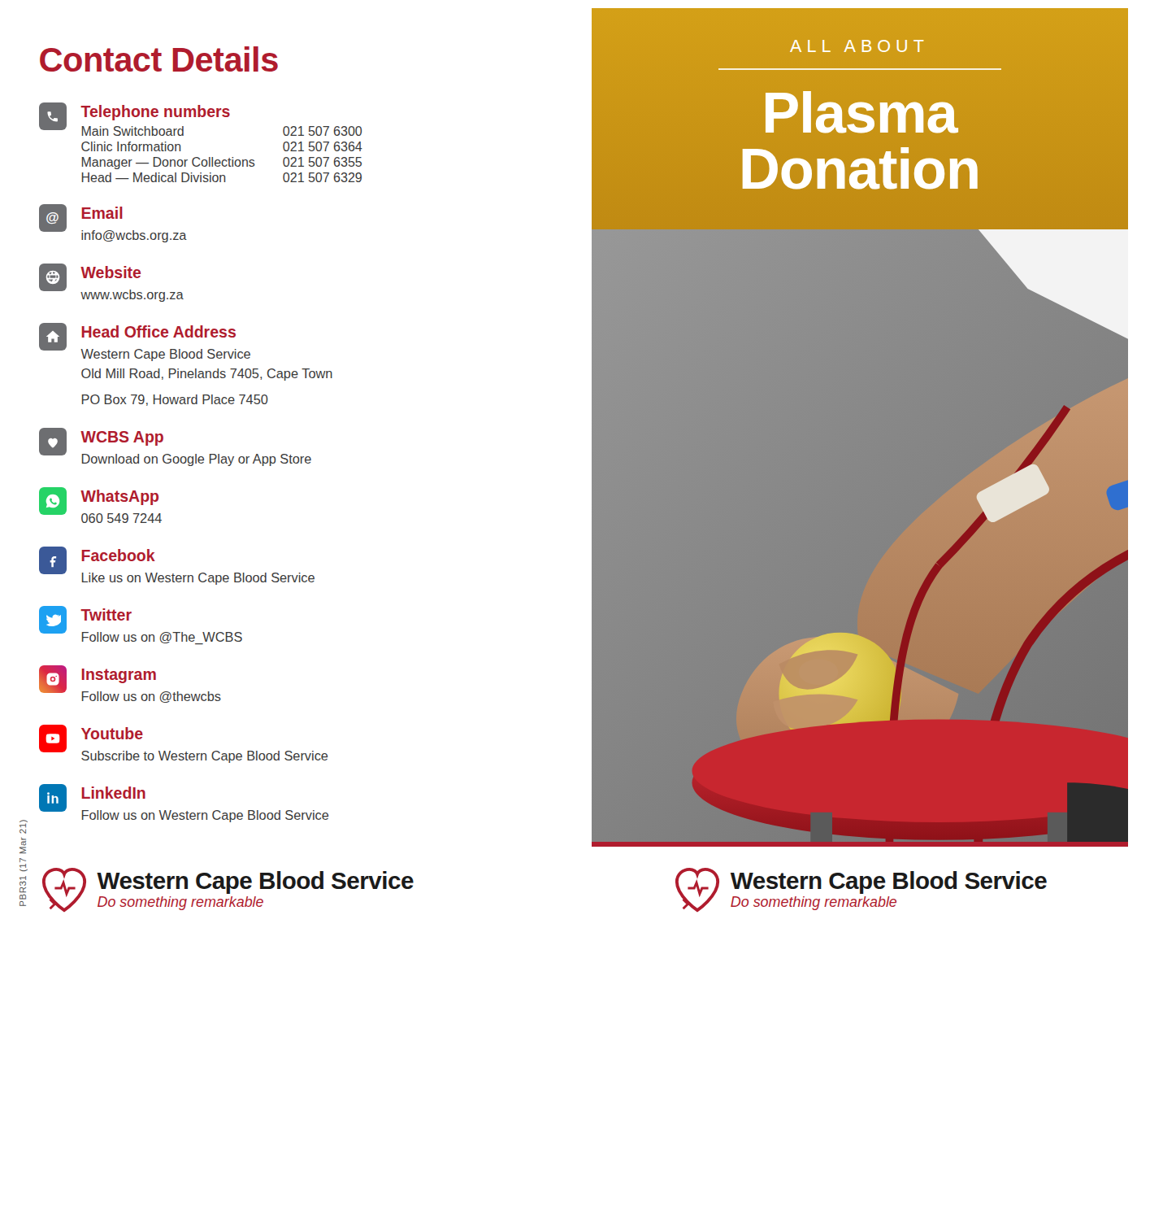Contact Details
Telephone numbers
| Main Switchboard | 021 507 6300 |
| Clinic Information | 021 507 6364 |
| Manager — Donor Collections | 021 507 6355 |
| Head — Medical Division | 021 507 6329 |
@
Email
info@wcbs.org.za
Website
www.wcbs.org.za
Head Office Address
Western Cape Blood Service
Old Mill Road, Pinelands 7405, Cape Town
PO Box 79, Howard Place 7450
WCBS App
Download on Google Play or App Store
WhatsApp
060 549 7244
Facebook
Like us on Western Cape Blood Service
Twitter
Follow us on @The_WCBS
Instagram
Follow us on @thewcbs
Youtube
Subscribe to Western Cape Blood Service
LinkedIn
Follow us on Western Cape Blood Service
Western Cape Blood Service
Do something remarkable
PBR31 (17 Mar 21)
All About
Plasma
Donation
Western Cape Blood Service
Do something remarkable